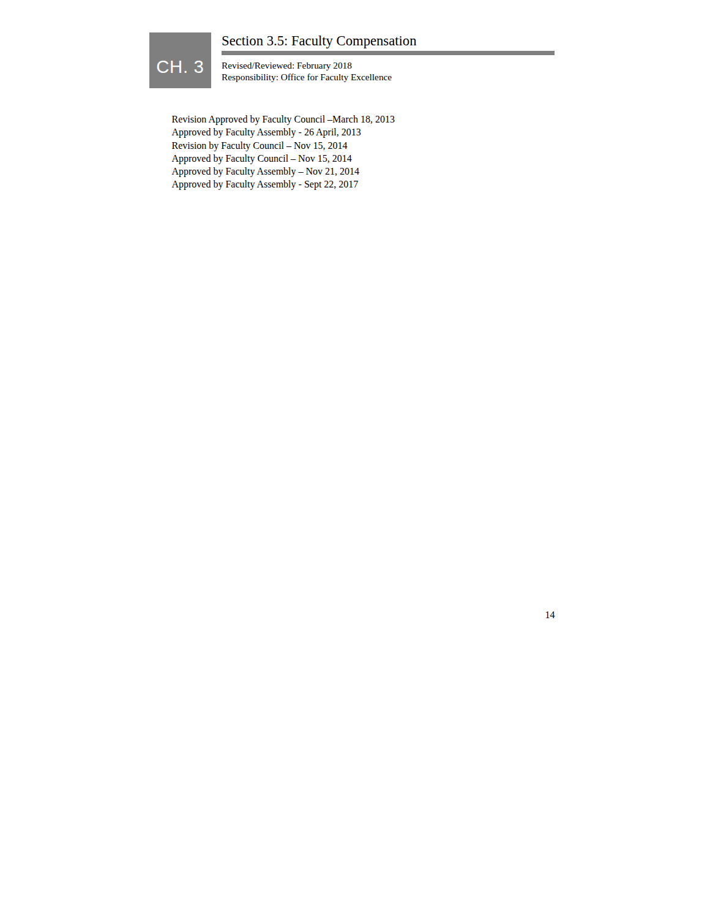CH. 3
Section 3.5: Faculty Compensation
Revised/Reviewed: February 2018
Responsibility: Office for Faculty Excellence
Revision Approved by Faculty Council –March 18, 2013
Approved by Faculty Assembly - 26 April, 2013
Revision by Faculty Council – Nov 15, 2014
Approved by Faculty Council – Nov 15, 2014
Approved by Faculty Assembly – Nov 21, 2014
Approved by Faculty Assembly - Sept 22, 2017
14